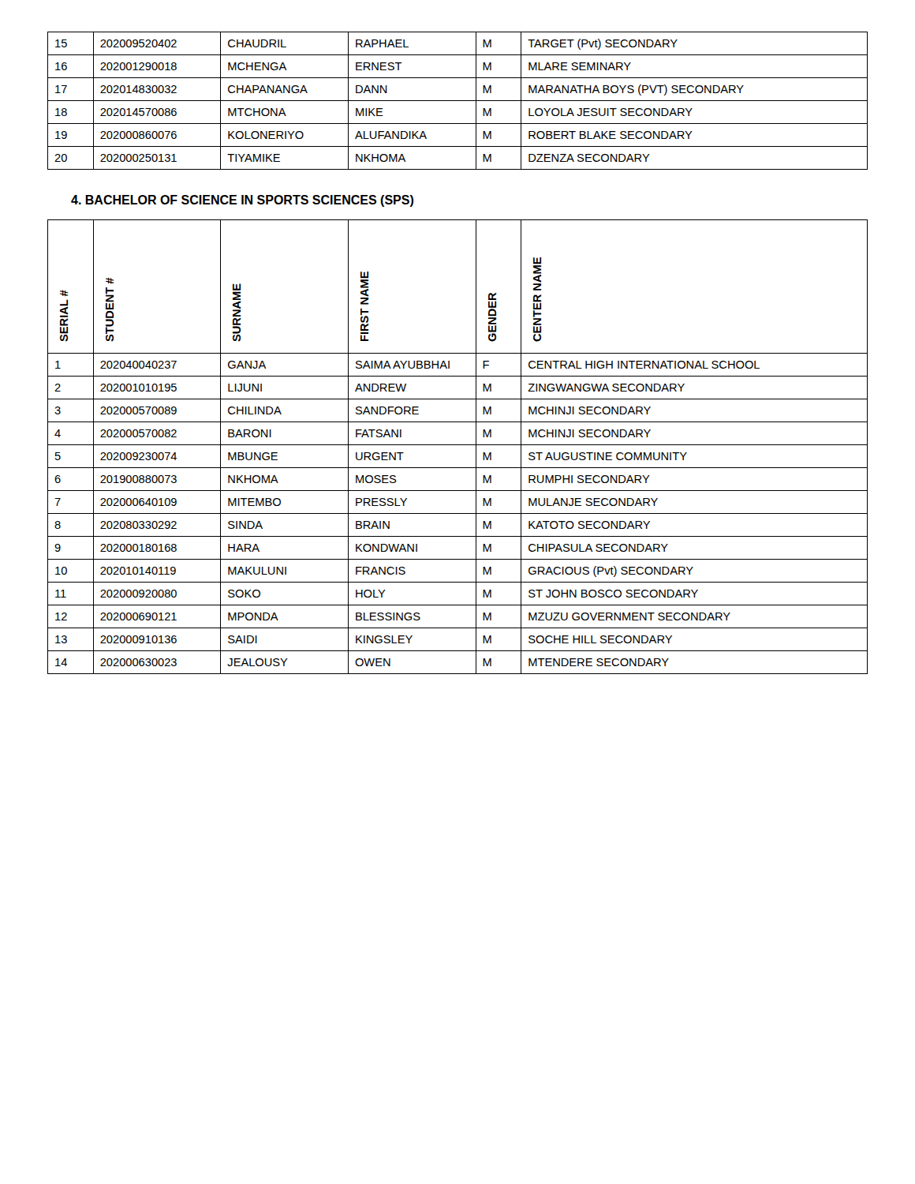| 15 | 202009520402 | CHAUDRIL | RAPHAEL | M | TARGET (Pvt) SECONDARY |
| 16 | 202001290018 | MCHENGA | ERNEST | M | MLARE SEMINARY |
| 17 | 202014830032 | CHAPANANGA | DANN | M | MARANATHA BOYS (PVT) SECONDARY |
| 18 | 202014570086 | MTCHONA | MIKE | M | LOYOLA JESUIT SECONDARY |
| 19 | 202000860076 | KOLONERIYO | ALUFANDIKA | M | ROBERT BLAKE SECONDARY |
| 20 | 202000250131 | TIYAMIKE | NKHOMA | M | DZENZA SECONDARY |
4. BACHELOR OF SCIENCE IN SPORTS SCIENCES (SPS)
| SERIAL # | STUDENT # | SURNAME | FIRST NAME | GENDER | CENTER NAME |
| --- | --- | --- | --- | --- | --- |
| 1 | 202040040237 | GANJA | SAIMA AYUBBHAI | F | CENTRAL HIGH INTERNATIONAL SCHOOL |
| 2 | 202001010195 | LIJUNI | ANDREW | M | ZINGWANGWA SECONDARY |
| 3 | 202000570089 | CHILINDA | SANDFORE | M | MCHINJI SECONDARY |
| 4 | 202000570082 | BARONI | FATSANI | M | MCHINJI SECONDARY |
| 5 | 202009230074 | MBUNGE | URGENT | M | ST AUGUSTINE COMMUNITY |
| 6 | 201900880073 | NKHOMA | MOSES | M | RUMPHI SECONDARY |
| 7 | 202000640109 | MITEMBO | PRESSLY | M | MULANJE SECONDARY |
| 8 | 202080330292 | SINDA | BRAIN | M | KATOTO SECONDARY |
| 9 | 202000180168 | HARA | KONDWANI | M | CHIPASULA SECONDARY |
| 10 | 202010140119 | MAKULUNI | FRANCIS | M | GRACIOUS (Pvt) SECONDARY |
| 11 | 202000920080 | SOKO | HOLY | M | ST JOHN BOSCO SECONDARY |
| 12 | 202000690121 | MPONDA | BLESSINGS | M | MZUZU GOVERNMENT SECONDARY |
| 13 | 202000910136 | SAIDI | KINGSLEY | M | SOCHE HILL SECONDARY |
| 14 | 202000630023 | JEALOUSY | OWEN | M | MTENDERE SECONDARY |